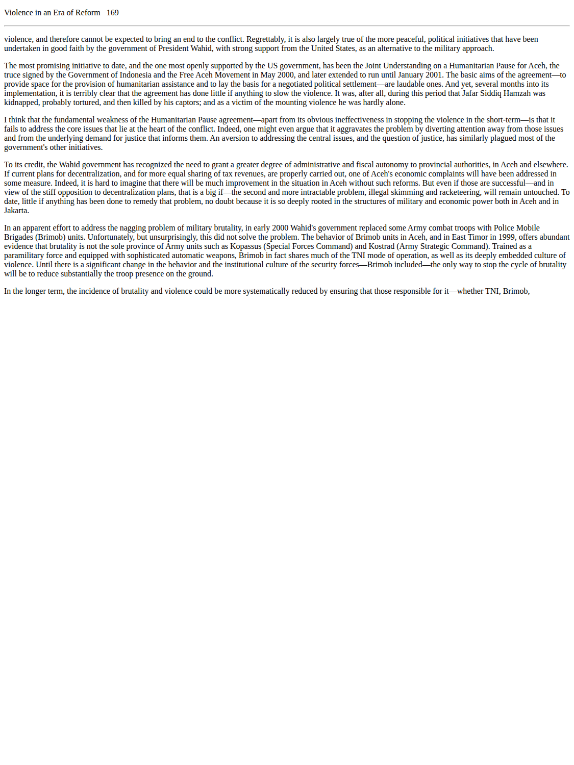Violence in an Era of Reform 169
violence, and therefore cannot be expected to bring an end to the conflict. Regrettably, it is also largely true of the more peaceful, political initiatives that have been undertaken in good faith by the government of President Wahid, with strong support from the United States, as an alternative to the military approach.
The most promising initiative to date, and the one most openly supported by the US government, has been the Joint Understanding on a Humanitarian Pause for Aceh, the truce signed by the Government of Indonesia and the Free Aceh Movement in May 2000, and later extended to run until January 2001. The basic aims of the agreement—to provide space for the provision of humanitarian assistance and to lay the basis for a negotiated political settlement—are laudable ones. And yet, several months into its implementation, it is terribly clear that the agreement has done little if anything to slow the violence. It was, after all, during this period that Jafar Siddiq Hamzah was kidnapped, probably tortured, and then killed by his captors; and as a victim of the mounting violence he was hardly alone.
I think that the fundamental weakness of the Humanitarian Pause agreement—apart from its obvious ineffectiveness in stopping the violence in the short-term—is that it fails to address the core issues that lie at the heart of the conflict. Indeed, one might even argue that it aggravates the problem by diverting attention away from those issues and from the underlying demand for justice that informs them. An aversion to addressing the central issues, and the question of justice, has similarly plagued most of the government's other initiatives.
To its credit, the Wahid government has recognized the need to grant a greater degree of administrative and fiscal autonomy to provincial authorities, in Aceh and elsewhere. If current plans for decentralization, and for more equal sharing of tax revenues, are properly carried out, one of Aceh's economic complaints will have been addressed in some measure. Indeed, it is hard to imagine that there will be much improvement in the situation in Aceh without such reforms. But even if those are successful—and in view of the stiff opposition to decentralization plans, that is a big if—the second and more intractable problem, illegal skimming and racketeering, will remain untouched. To date, little if anything has been done to remedy that problem, no doubt because it is so deeply rooted in the structures of military and economic power both in Aceh and in Jakarta.
In an apparent effort to address the nagging problem of military brutality, in early 2000 Wahid's government replaced some Army combat troops with Police Mobile Brigades (Brimob) units. Unfortunately, but unsurprisingly, this did not solve the problem. The behavior of Brimob units in Aceh, and in East Timor in 1999, offers abundant evidence that brutality is not the sole province of Army units such as Kopassus (Special Forces Command) and Kostrad (Army Strategic Command). Trained as a paramilitary force and equipped with sophisticated automatic weapons, Brimob in fact shares much of the TNI mode of operation, as well as its deeply embedded culture of violence. Until there is a significant change in the behavior and the institutional culture of the security forces—Brimob included—the only way to stop the cycle of brutality will be to reduce substantially the troop presence on the ground.
In the longer term, the incidence of brutality and violence could be more systematically reduced by ensuring that those responsible for it—whether TNI, Brimob,